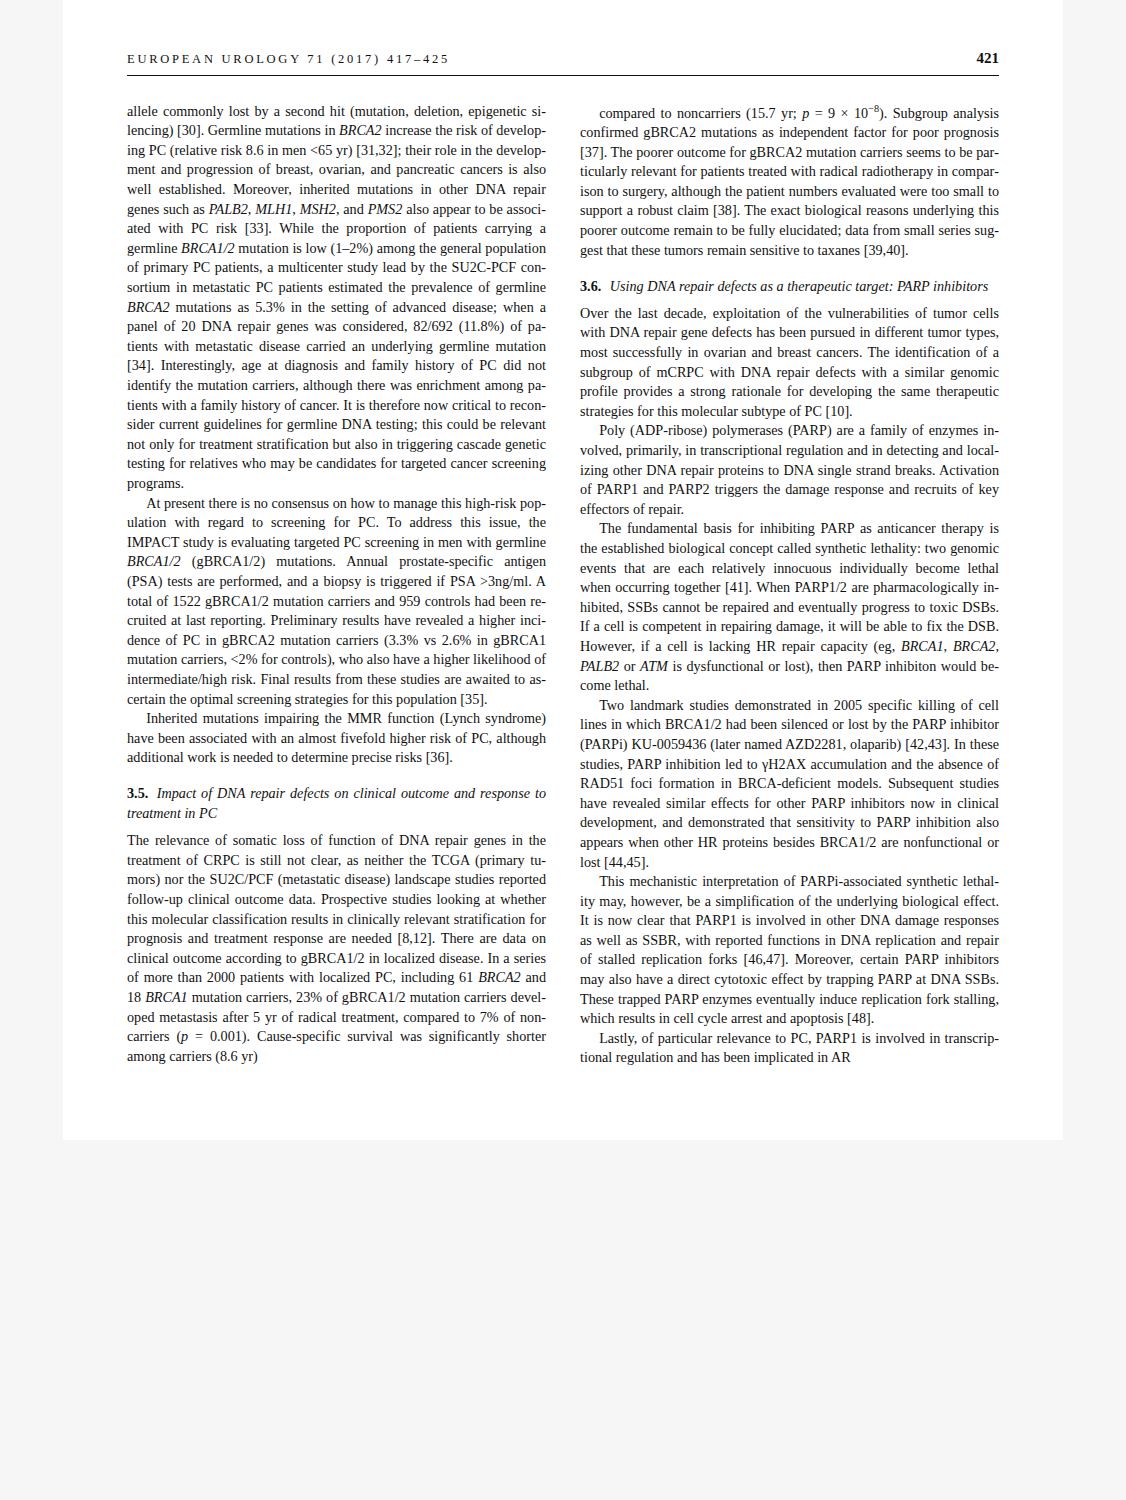European Urology 71 (2017) 417–425
421
allele commonly lost by a second hit (mutation, deletion, epigenetic silencing) [30]. Germline mutations in BRCA2 increase the risk of developing PC (relative risk 8.6 in men <65 yr) [31,32]; their role in the development and progression of breast, ovarian, and pancreatic cancers is also well established. Moreover, inherited mutations in other DNA repair genes such as PALB2, MLH1, MSH2, and PMS2 also appear to be associated with PC risk [33]. While the proportion of patients carrying a germline BRCA1/2 mutation is low (1–2%) among the general population of primary PC patients, a multicenter study lead by the SU2C-PCF consortium in metastatic PC patients estimated the prevalence of germline BRCA2 mutations as 5.3% in the setting of advanced disease; when a panel of 20 DNA repair genes was considered, 82/692 (11.8%) of patients with metastatic disease carried an underlying germline mutation [34]. Interestingly, age at diagnosis and family history of PC did not identify the mutation carriers, although there was enrichment among patients with a family history of cancer. It is therefore now critical to reconsider current guidelines for germline DNA testing; this could be relevant not only for treatment stratification but also in triggering cascade genetic testing for relatives who may be candidates for targeted cancer screening programs.
At present there is no consensus on how to manage this high-risk population with regard to screening for PC. To address this issue, the IMPACT study is evaluating targeted PC screening in men with germline BRCA1/2 (gBRCA1/2) mutations. Annual prostate-specific antigen (PSA) tests are performed, and a biopsy is triggered if PSA >3ng/ml. A total of 1522 gBRCA1/2 mutation carriers and 959 controls had been recruited at last reporting. Preliminary results have revealed a higher incidence of PC in gBRCA2 mutation carriers (3.3% vs 2.6% in gBRCA1 mutation carriers, <2% for controls), who also have a higher likelihood of intermediate/high risk. Final results from these studies are awaited to ascertain the optimal screening strategies for this population [35].
Inherited mutations impairing the MMR function (Lynch syndrome) have been associated with an almost fivefold higher risk of PC, although additional work is needed to determine precise risks [36].
3.5. Impact of DNA repair defects on clinical outcome and response to treatment in PC
The relevance of somatic loss of function of DNA repair genes in the treatment of CRPC is still not clear, as neither the TCGA (primary tumors) nor the SU2C/PCF (metastatic disease) landscape studies reported follow-up clinical outcome data. Prospective studies looking at whether this molecular classification results in clinically relevant stratification for prognosis and treatment response are needed [8,12]. There are data on clinical outcome according to gBRCA1/2 in localized disease. In a series of more than 2000 patients with localized PC, including 61 BRCA2 and 18 BRCA1 mutation carriers, 23% of gBRCA1/2 mutation carriers developed metastasis after 5 yr of radical treatment, compared to 7% of noncarriers (p = 0.001). Cause-specific survival was significantly shorter among carriers (8.6 yr)
compared to noncarriers (15.7 yr; p = 9 × 10−8). Subgroup analysis confirmed gBRCA2 mutations as independent factor for poor prognosis [37]. The poorer outcome for gBRCA2 mutation carriers seems to be particularly relevant for patients treated with radical radiotherapy in comparison to surgery, although the patient numbers evaluated were too small to support a robust claim [38]. The exact biological reasons underlying this poorer outcome remain to be fully elucidated; data from small series suggest that these tumors remain sensitive to taxanes [39,40].
3.6. Using DNA repair defects as a therapeutic target: PARP inhibitors
Over the last decade, exploitation of the vulnerabilities of tumor cells with DNA repair gene defects has been pursued in different tumor types, most successfully in ovarian and breast cancers. The identification of a subgroup of mCRPC with DNA repair defects with a similar genomic profile provides a strong rationale for developing the same therapeutic strategies for this molecular subtype of PC [10].
Poly (ADP-ribose) polymerases (PARP) are a family of enzymes involved, primarily, in transcriptional regulation and in detecting and localizing other DNA repair proteins to DNA single strand breaks. Activation of PARP1 and PARP2 triggers the damage response and recruits of key effectors of repair.
The fundamental basis for inhibiting PARP as anticancer therapy is the established biological concept called synthetic lethality: two genomic events that are each relatively innocuous individually become lethal when occurring together [41]. When PARP1/2 are pharmacologically inhibited, SSBs cannot be repaired and eventually progress to toxic DSBs. If a cell is competent in repairing damage, it will be able to fix the DSB. However, if a cell is lacking HR repair capacity (eg, BRCA1, BRCA2, PALB2 or ATM is dysfunctional or lost), then PARP inhibiton would become lethal.
Two landmark studies demonstrated in 2005 specific killing of cell lines in which BRCA1/2 had been silenced or lost by the PARP inhibitor (PARPi) KU-0059436 (later named AZD2281, olaparib) [42,43]. In these studies, PARP inhibition led to γH2AX accumulation and the absence of RAD51 foci formation in BRCA-deficient models. Subsequent studies have revealed similar effects for other PARP inhibitors now in clinical development, and demonstrated that sensitivity to PARP inhibition also appears when other HR proteins besides BRCA1/2 are nonfunctional or lost [44,45].
This mechanistic interpretation of PARPi-associated synthetic lethality may, however, be a simplification of the underlying biological effect. It is now clear that PARP1 is involved in other DNA damage responses as well as SSBR, with reported functions in DNA replication and repair of stalled replication forks [46,47]. Moreover, certain PARP inhibitors may also have a direct cytotoxic effect by trapping PARP at DNA SSBs. These trapped PARP enzymes eventually induce replication fork stalling, which results in cell cycle arrest and apoptosis [48].
Lastly, of particular relevance to PC, PARP1 is involved in transcriptional regulation and has been implicated in AR